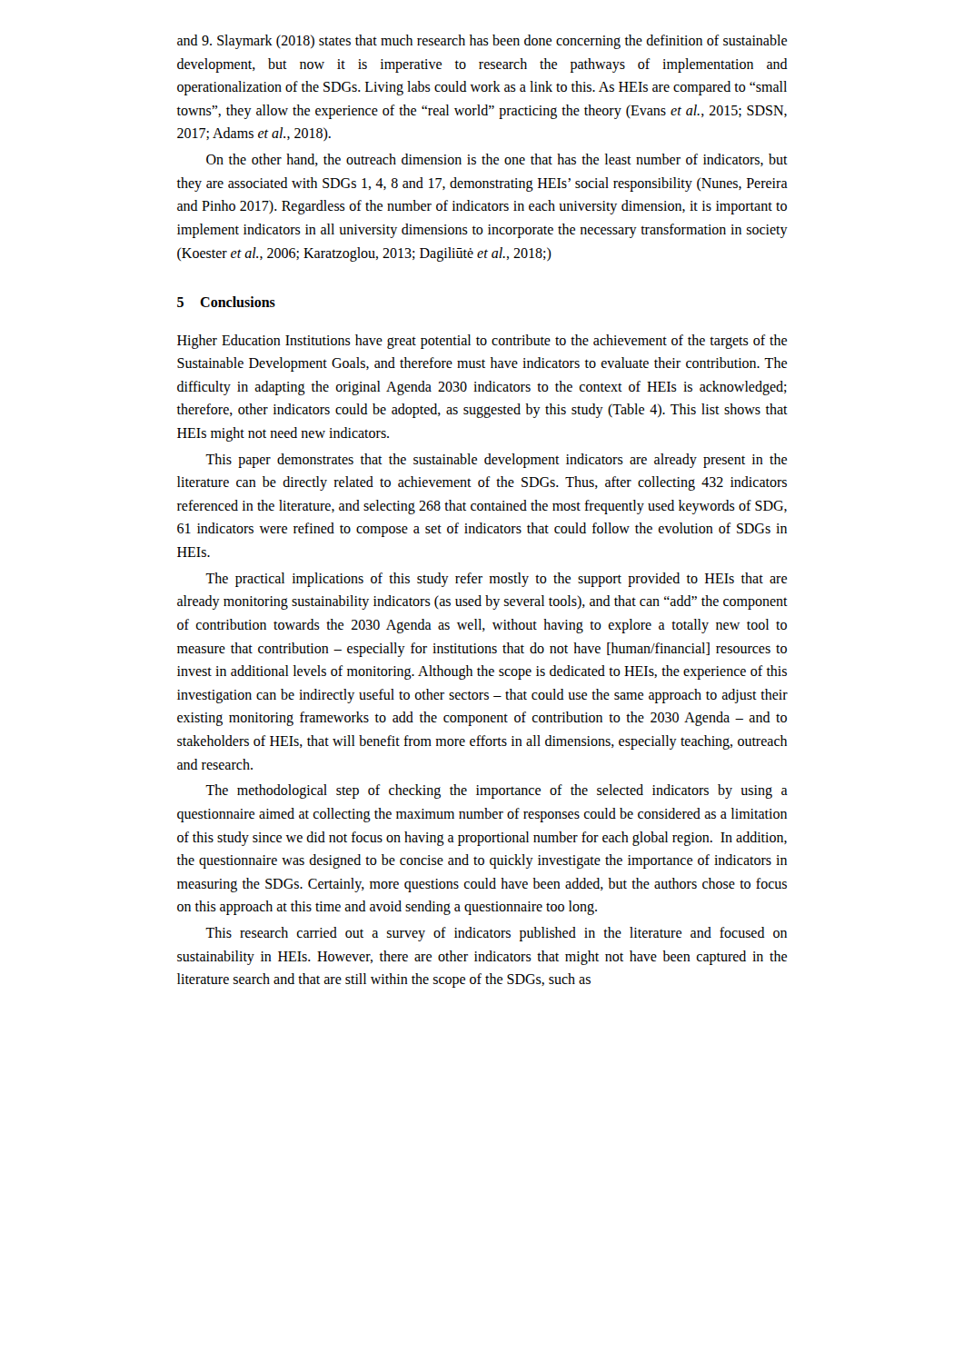and 9. Slaymark (2018) states that much research has been done concerning the definition of sustainable development, but now it is imperative to research the pathways of implementation and operationalization of the SDGs. Living labs could work as a link to this. As HEIs are compared to “small towns”, they allow the experience of the “real world” practicing the theory (Evans et al., 2015; SDSN, 2017; Adams et al., 2018).
On the other hand, the outreach dimension is the one that has the least number of indicators, but they are associated with SDGs 1, 4, 8 and 17, demonstrating HEIs’ social responsibility (Nunes, Pereira and Pinho 2017). Regardless of the number of indicators in each university dimension, it is important to implement indicators in all university dimensions to incorporate the necessary transformation in society (Koester et al., 2006; Karatzoglou, 2013; Dagiliūtė et al., 2018;)
5 Conclusions
Higher Education Institutions have great potential to contribute to the achievement of the targets of the Sustainable Development Goals, and therefore must have indicators to evaluate their contribution. The difficulty in adapting the original Agenda 2030 indicators to the context of HEIs is acknowledged; therefore, other indicators could be adopted, as suggested by this study (Table 4). This list shows that HEIs might not need new indicators.
This paper demonstrates that the sustainable development indicators are already present in the literature can be directly related to achievement of the SDGs. Thus, after collecting 432 indicators referenced in the literature, and selecting 268 that contained the most frequently used keywords of SDG, 61 indicators were refined to compose a set of indicators that could follow the evolution of SDGs in HEIs.
The practical implications of this study refer mostly to the support provided to HEIs that are already monitoring sustainability indicators (as used by several tools), and that can “add” the component of contribution towards the 2030 Agenda as well, without having to explore a totally new tool to measure that contribution – especially for institutions that do not have [human/financial] resources to invest in additional levels of monitoring. Although the scope is dedicated to HEIs, the experience of this investigation can be indirectly useful to other sectors – that could use the same approach to adjust their existing monitoring frameworks to add the component of contribution to the 2030 Agenda – and to stakeholders of HEIs, that will benefit from more efforts in all dimensions, especially teaching, outreach and research.
The methodological step of checking the importance of the selected indicators by using a questionnaire aimed at collecting the maximum number of responses could be considered as a limitation of this study since we did not focus on having a proportional number for each global region. In addition, the questionnaire was designed to be concise and to quickly investigate the importance of indicators in measuring the SDGs. Certainly, more questions could have been added, but the authors chose to focus on this approach at this time and avoid sending a questionnaire too long.
This research carried out a survey of indicators published in the literature and focused on sustainability in HEIs. However, there are other indicators that might not have been captured in the literature search and that are still within the scope of the SDGs, such as